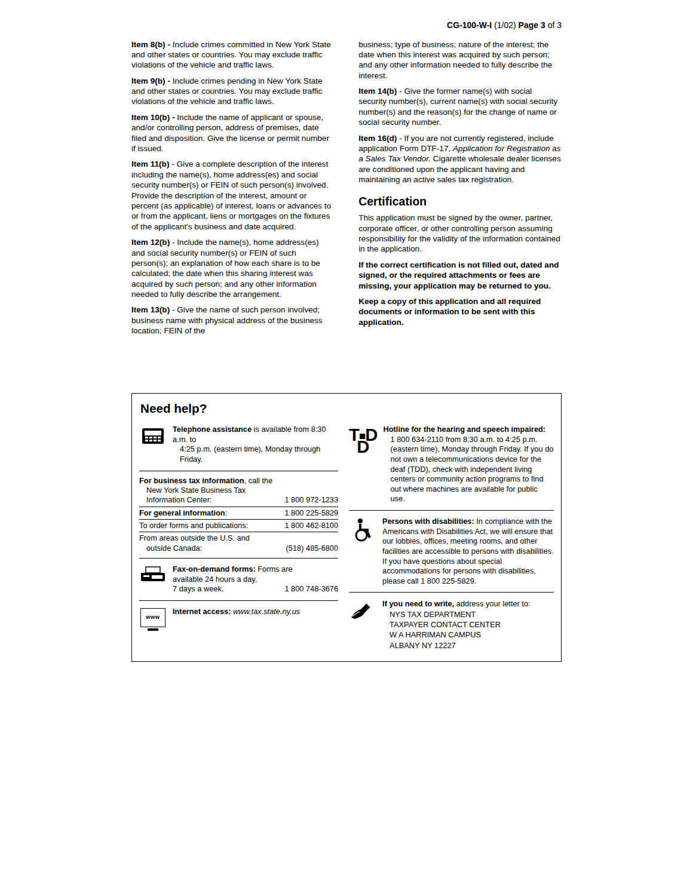CG-100-W-I (1/02) Page 3 of 3
Item 8(b) - Include crimes committed in New York State and other states or countries. You may exclude traffic violations of the vehicle and traffic laws.
Item 9(b) - Include crimes pending in New York State and other states or countries. You may exclude traffic violations of the vehicle and traffic laws.
Item 10(b) - Include the name of applicant or spouse, and/or controlling person, address of premises, date filed and disposition. Give the license or permit number if issued.
Item 11(b) - Give a complete description of the interest including the name(s), home address(es) and social security number(s) or FEIN of such person(s) involved. Provide the description of the interest, amount or percent (as applicable) of interest, loans or advances to or from the applicant, liens or mortgages on the fixtures of the applicant's business and date acquired.
Item 12(b) - Include the name(s), home address(es) and social security number(s) or FEIN of such person(s); an explanation of how each share is to be calculated; the date when this sharing interest was acquired by such person; and any other information needed to fully describe the arrangement.
Item 13(b) - Give the name of such person involved; business name with physical address of the business location; FEIN of the
business; type of business; nature of the interest; the date when this interest was acquired by such person; and any other information needed to fully describe the interest.
Item 14(b) - Give the former name(s) with social security number(s), current name(s) with social security number(s) and the reason(s) for the change of name or social security number.
Item 16(d) - If you are not currently registered, include application Form DTF-17, Application for Registration as a Sales Tax Vendor. Cigarette wholesale dealer licenses are conditioned upon the applicant having and maintaining an active sales tax registration.
Certification
This application must be signed by the owner, partner, corporate officer, or other controlling person assuming responsibility for the validity of the information contained in the application.
If the correct certification is not filled out, dated and signed, or the required attachments or fees are missing, your application may be returned to you.
Keep a copy of this application and all required documents or information to be sent with this application.
Need help?
Telephone assistance is available from 8:30 a.m. to
4:25 p.m. (eastern time), Monday through Friday.
| For business tax information , call the New York State Business Tax Information Center: | 1 800 972-1233 |
| For general information : | 1 800 225-5829 |
| To order forms and publications: | 1 800 462-8100 |
| From areas outside the U.S. and outside Canada: | (518) 485-6800 |
Fax-on-demand forms: Forms are
available 24 hours a day,
| 7 days a week. | 1 800 748-3676 |
www
Internet access: www.tax.state.ny.us
T■D
D
Hotline for the hearing and speech impaired:
1 800 634-2110 from 8:30 a.m. to 4:25 p.m. (eastern time), Monday through Friday. If you do not own a telecommunications device for the deaf (TDD), check with independent living centers or community action programs to find out where machines are available for public use.
Persons with disabilities: In compliance with the Americans with Disabilities Act, we will ensure that our lobbies, offices, meeting rooms, and other facilities are accessible to persons with disabilities. If you have questions about special accommodations for persons with disabilities, please call 1 800 225-5829.
If you need to write, address your letter to:
NYS TAX DEPARTMENT TAXPAYER CONTACT CENTER W A HARRIMAN CAMPUS ALBANY NY 12227